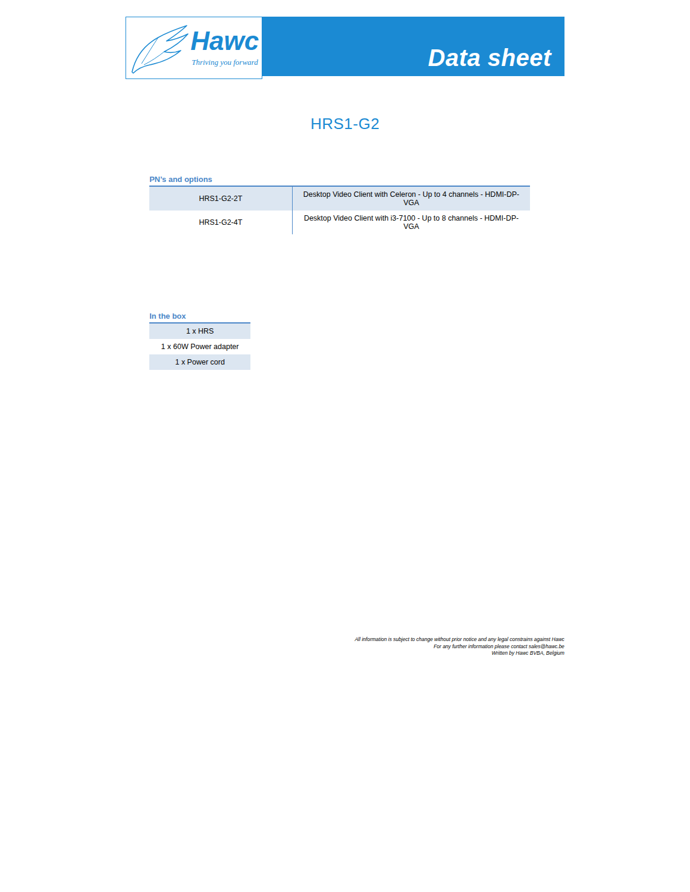Data sheet
Hawc
Thriving you forward
HRS1-G2
PN’s and options
| HRS1-G2-2T | Desktop Video Client with Celeron - Up to 4 channels - HDMI-DP-VGA |
| HRS1-G2-4T | Desktop Video Client with i3-7100 - Up to 8 channels - HDMI-DP-VGA |
In the box
| 1 x HRS |
| 1 x 60W Power adapter |
| 1 x Power cord |
All information is subject to change without prior notice and any legal constrains against Hawc
For any further information please contact sales@hawc.be
Written by Hawc BVBA, Belgium